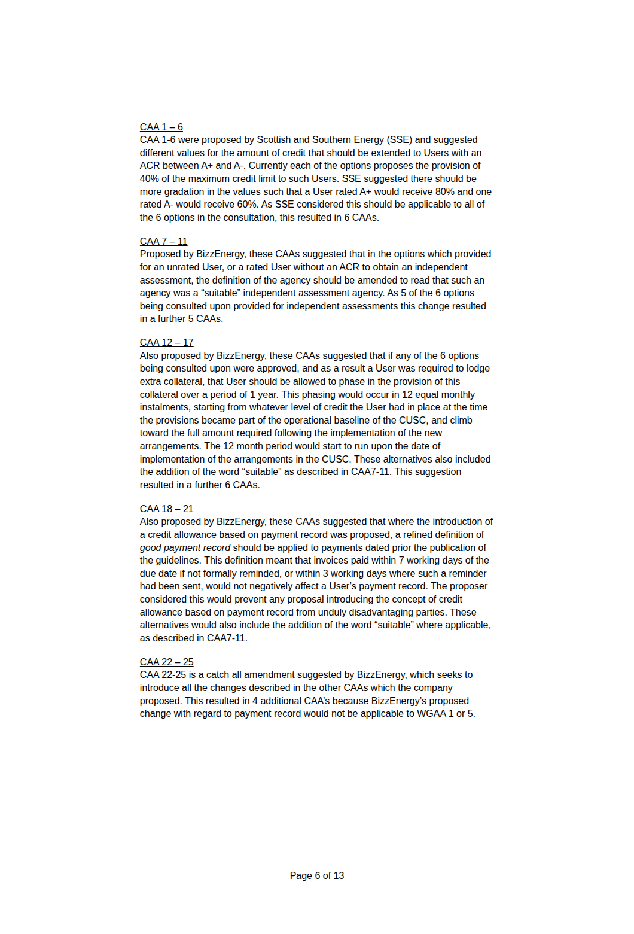CAA 1 – 6
CAA 1-6 were proposed by Scottish and Southern Energy (SSE) and suggested different values for the amount of credit that should be extended to Users with an ACR between A+ and A-. Currently each of the options proposes the provision of 40% of the maximum credit limit to such Users. SSE suggested there should be more gradation in the values such that a User rated A+ would receive 80% and one rated A- would receive 60%. As SSE considered this should be applicable to all of the 6 options in the consultation, this resulted in 6 CAAs.
CAA 7 – 11
Proposed by BizzEnergy, these CAAs suggested that in the options which provided for an unrated User, or a rated User without an ACR to obtain an independent assessment, the definition of the agency should be amended to read that such an agency was a “suitable” independent assessment agency. As 5 of the 6 options being consulted upon provided for independent assessments this change resulted in a further 5 CAAs.
CAA 12 – 17
Also proposed by BizzEnergy, these CAAs suggested that if any of the 6 options being consulted upon were approved, and as a result a User was required to lodge extra collateral, that User should be allowed to phase in the provision of this collateral over a period of 1 year. This phasing would occur in 12 equal monthly instalments, starting from whatever level of credit the User had in place at the time the provisions became part of the operational baseline of the CUSC, and climb toward the full amount required following the implementation of the new arrangements. The 12 month period would start to run upon the date of implementation of the arrangements in the CUSC. These alternatives also included the addition of the word “suitable” as described in CAA7-11. This suggestion resulted in a further 6 CAAs.
CAA 18 – 21
Also proposed by BizzEnergy, these CAAs suggested that where the introduction of a credit allowance based on payment record was proposed, a refined definition of good payment record should be applied to payments dated prior the publication of the guidelines. This definition meant that invoices paid within 7 working days of the due date if not formally reminded, or within 3 working days where such a reminder had been sent, would not negatively affect a User’s payment record. The proposer considered this would prevent any proposal introducing the concept of credit allowance based on payment record from unduly disadvantaging parties. These alternatives would also include the addition of the word “suitable” where applicable, as described in CAA7-11.
CAA 22 – 25
CAA 22-25 is a catch all amendment suggested by BizzEnergy, which seeks to introduce all the changes described in the other CAAs which the company proposed. This resulted in 4 additional CAA’s because BizzEnergy’s proposed change with regard to payment record would not be applicable to WGAA 1 or 5.
Page 6 of 13